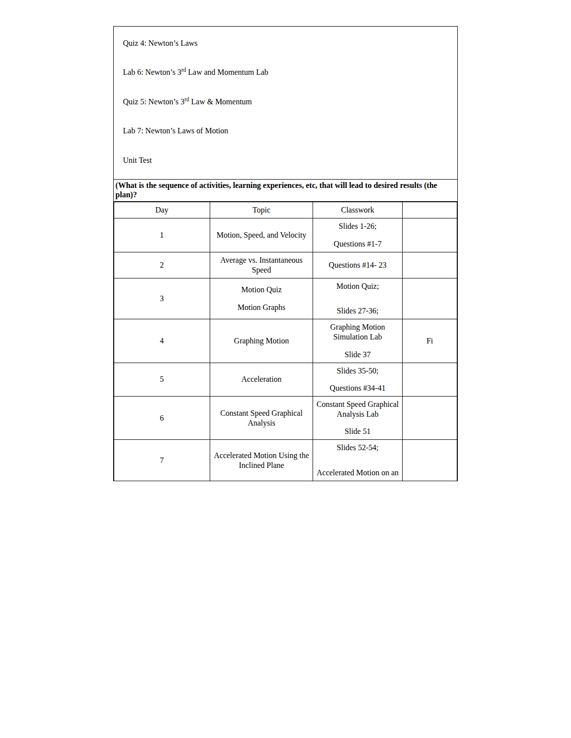Quiz 4: Newton’s Laws
Lab 6: Newton’s 3rd Law and Momentum Lab
Quiz 5: Newton’s 3rd Law & Momentum
Lab 7: Newton’s Laws of Motion
Unit Test
(What is the sequence of activities, learning experiences, etc, that will lead to desired results (the plan)?
| Day | Topic | Classwork | |
| --- | --- | --- | --- |
| 1 | Motion, Speed, and Velocity | Slides 1-26; Questions #1-7 | |
| 2 | Average vs. Instantaneous Speed | Questions #14- 23 | |
| 3 | Motion Quiz Motion Graphs | Motion Quiz; Slides 27-36; | |
| 4 | Graphing Motion | Graphing Motion Simulation Lab Slide 37 | Fi |
| 5 | Acceleration | Slides 35-50; Questions #34-41 | |
| 6 | Constant Speed Graphical Analysis | Constant Speed Graphical Analysis Lab Slide 51 | |
| 7 | Accelerated Motion Using the Inclined Plane | Slides 52-54; Accelerated Motion on an | |